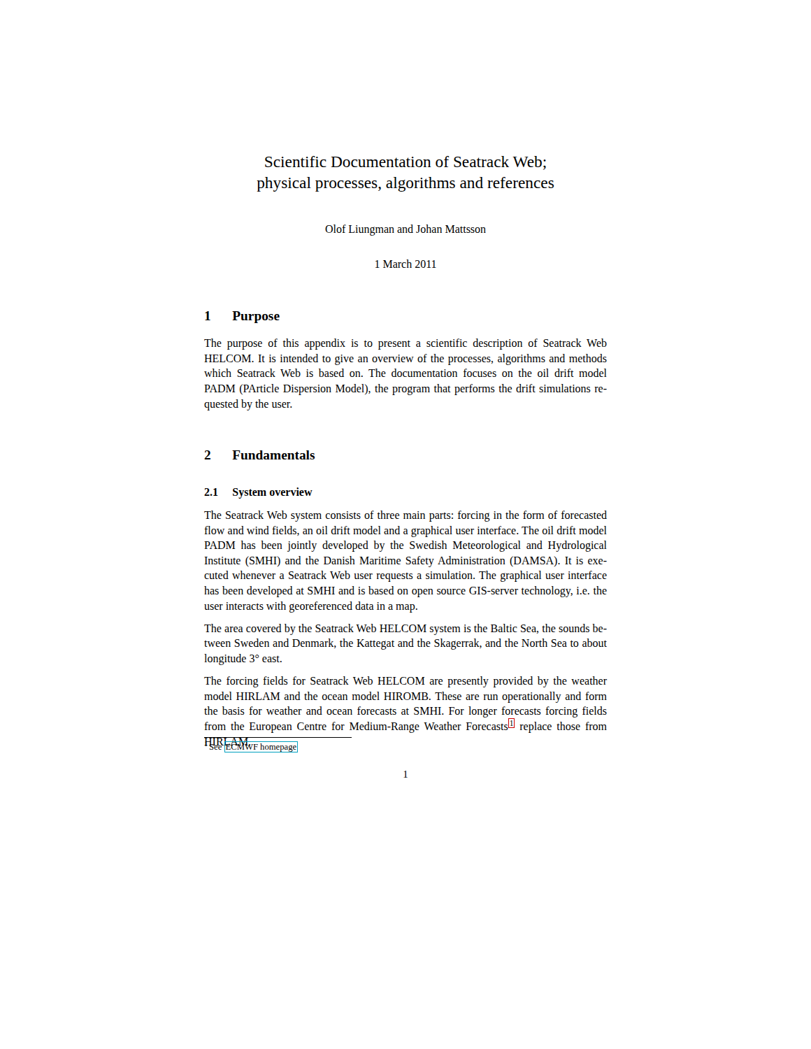Scientific Documentation of Seatrack Web;
physical processes, algorithms and references
Olof Liungman and Johan Mattsson
1 March 2011
1 Purpose
The purpose of this appendix is to present a scientific description of Seatrack Web HELCOM. It is intended to give an overview of the processes, algorithms and methods which Seatrack Web is based on. The documentation focuses on the oil drift model PADM (PArticle Dispersion Model), the program that performs the drift simulations requested by the user.
2 Fundamentals
2.1 System overview
The Seatrack Web system consists of three main parts: forcing in the form of forecasted flow and wind fields, an oil drift model and a graphical user interface. The oil drift model PADM has been jointly developed by the Swedish Meteorological and Hydrological Institute (SMHI) and the Danish Maritime Safety Administration (DAMSA). It is executed whenever a Seatrack Web user requests a simulation. The graphical user interface has been developed at SMHI and is based on open source GIS-server technology, i.e. the user interacts with georeferenced data in a map.
The area covered by the Seatrack Web HELCOM system is the Baltic Sea, the sounds between Sweden and Denmark, the Kattegat and the Skagerrak, and the North Sea to about longitude 3° east.
The forcing fields for Seatrack Web HELCOM are presently provided by the weather model HIRLAM and the ocean model HIROMB. These are run operationally and form the basis for weather and ocean forecasts at SMHI. For longer forecasts forcing fields from the European Centre for Medium-Range Weather Forecasts1 replace those from HIRLAM.
1See ECMWF homepage
1